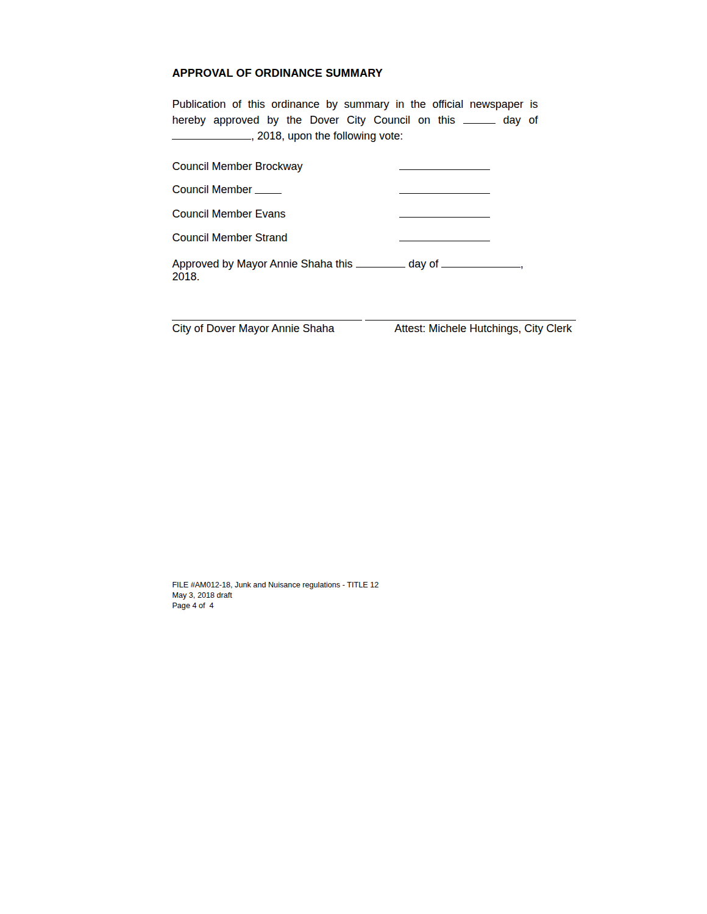APPROVAL OF ORDINANCE SUMMARY
Publication of this ordinance by summary in the official newspaper is hereby approved by the Dover City Council on this day of , 2018, upon the following vote:
| Council Member Brockway | |
| Council Member | |
| Council Member Evans | |
| Council Member Strand | |
Approved by Mayor Annie Shaha this day of , 2018.
| City of Dover Mayor Annie Shaha | Attest: Michele Hutchings, City Clerk |
FILE #AM012-18, Junk and Nuisance regulations - TITLE 12
May 3, 2018 draft
Page 4 of 4